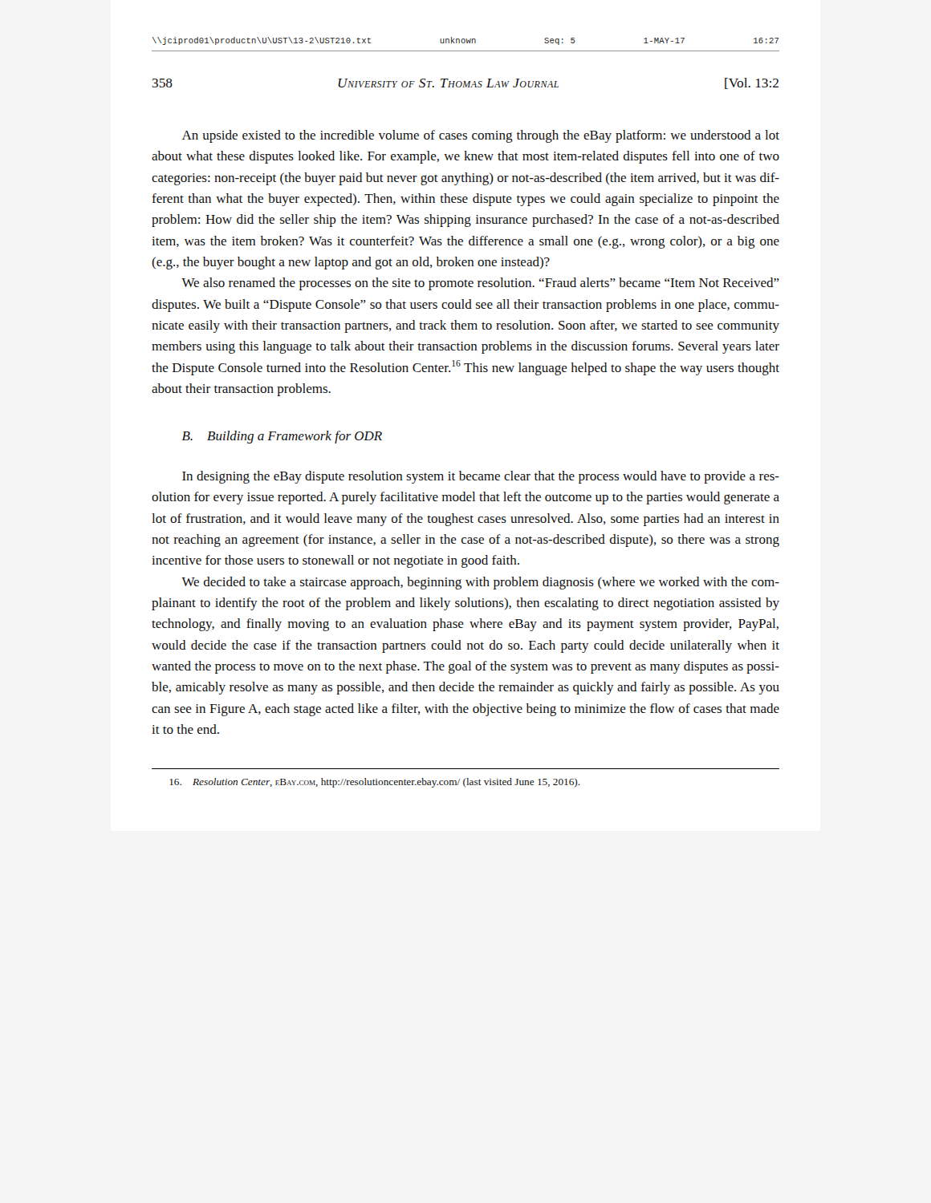\\jciprod01\productn\U\UST\13-2\UST210.txt unknown Seq: 5 1-MAY-17 16:27
358 University of St. Thomas Law Journal [Vol. 13:2
An upside existed to the incredible volume of cases coming through the eBay platform: we understood a lot about what these disputes looked like. For example, we knew that most item-related disputes fell into one of two categories: non-receipt (the buyer paid but never got anything) or not-as-described (the item arrived, but it was different than what the buyer expected). Then, within these dispute types we could again specialize to pinpoint the problem: How did the seller ship the item? Was shipping insurance purchased? In the case of a not-as-described item, was the item broken? Was it counterfeit? Was the difference a small one (e.g., wrong color), or a big one (e.g., the buyer bought a new laptop and got an old, broken one instead)?
We also renamed the processes on the site to promote resolution. “Fraud alerts” became “Item Not Received” disputes. We built a “Dispute Console” so that users could see all their transaction problems in one place, communicate easily with their transaction partners, and track them to resolution. Soon after, we started to see community members using this language to talk about their transaction problems in the discussion forums. Several years later the Dispute Console turned into the Resolution Center.16 This new language helped to shape the way users thought about their transaction problems.
B. Building a Framework for ODR
In designing the eBay dispute resolution system it became clear that the process would have to provide a resolution for every issue reported. A purely facilitative model that left the outcome up to the parties would generate a lot of frustration, and it would leave many of the toughest cases unresolved. Also, some parties had an interest in not reaching an agreement (for instance, a seller in the case of a not-as-described dispute), so there was a strong incentive for those users to stonewall or not negotiate in good faith.
We decided to take a staircase approach, beginning with problem diagnosis (where we worked with the complainant to identify the root of the problem and likely solutions), then escalating to direct negotiation assisted by technology, and finally moving to an evaluation phase where eBay and its payment system provider, PayPal, would decide the case if the transaction partners could not do so. Each party could decide unilaterally when it wanted the process to move on to the next phase. The goal of the system was to prevent as many disputes as possible, amicably resolve as many as possible, and then decide the remainder as quickly and fairly as possible. As you can see in Figure A, each stage acted like a filter, with the objective being to minimize the flow of cases that made it to the end.
16. Resolution Center, eBay.com, http://resolutioncenter.ebay.com/ (last visited June 15, 2016).